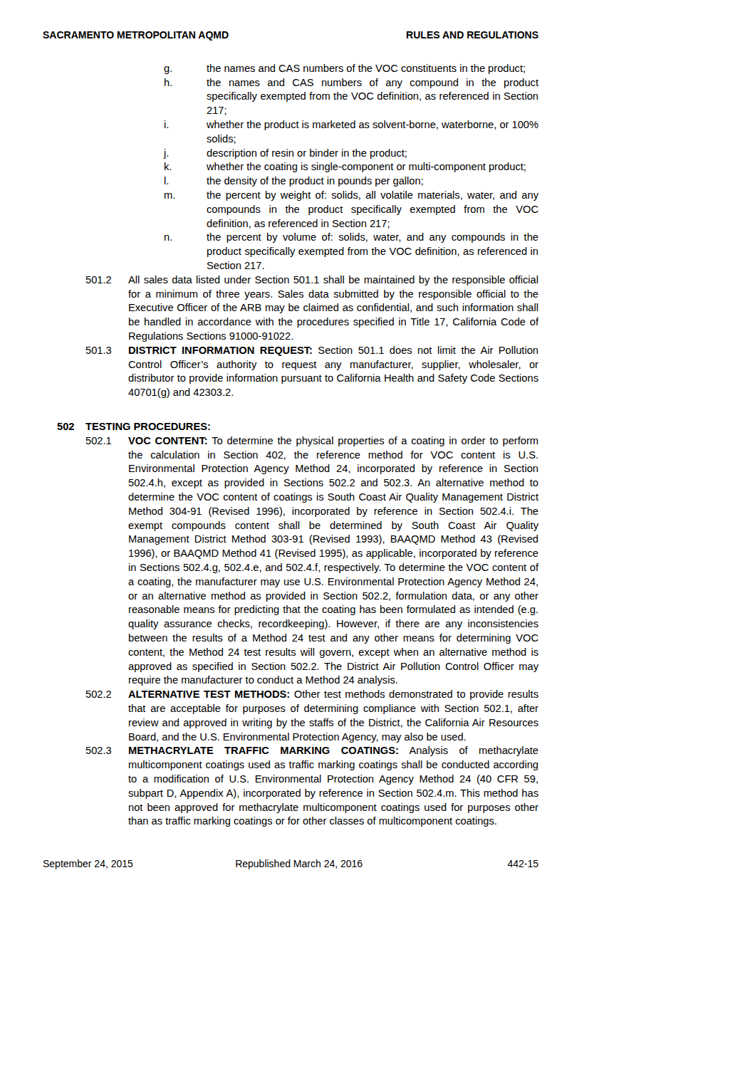SACRAMENTO METROPOLITAN AQMD RULES AND REGULATIONS
g.
the names and CAS numbers of the VOC constituents in the product;
h.
the names and CAS numbers of any compound in the product specifically exempted from the VOC definition, as referenced in Section 217;
i.
whether the product is marketed as solvent-borne, waterborne, or 100% solids;
j.
description of resin or binder in the product;
k.
whether the coating is single-component or multi-component product;
l.
the density of the product in pounds per gallon;
m.
the percent by weight of: solids, all volatile materials, water, and any compounds in the product specifically exempted from the VOC definition, as referenced in Section 217;
n.
the percent by volume of: solids, water, and any compounds in the product specifically exempted from the VOC definition, as referenced in Section 217.
501.2
All sales data listed under Section 501.1 shall be maintained by the responsible official for a minimum of three years. Sales data submitted by the responsible official to the Executive Officer of the ARB may be claimed as confidential, and such information shall be handled in accordance with the procedures specified in Title 17, California Code of Regulations Sections 91000-91022.
501.3
DISTRICT INFORMATION REQUEST: Section 501.1 does not limit the Air Pollution Control Officer’s authority to request any manufacturer, supplier, wholesaler, or distributor to provide information pursuant to California Health and Safety Code Sections 40701(g) and 42303.2.
502
TESTING PROCEDURES:
502.1
VOC CONTENT: To determine the physical properties of a coating in order to perform the calculation in Section 402, the reference method for VOC content is U.S. Environmental Protection Agency Method 24, incorporated by reference in Section 502.4.h, except as provided in Sections 502.2 and 502.3. An alternative method to determine the VOC content of coatings is South Coast Air Quality Management District Method 304-91 (Revised 1996), incorporated by reference in Section 502.4.i. The exempt compounds content shall be determined by South Coast Air Quality Management District Method 303-91 (Revised 1993), BAAQMD Method 43 (Revised 1996), or BAAQMD Method 41 (Revised 1995), as applicable, incorporated by reference in Sections 502.4.g, 502.4.e, and 502.4.f, respectively. To determine the VOC content of a coating, the manufacturer may use U.S. Environmental Protection Agency Method 24, or an alternative method as provided in Section 502.2, formulation data, or any other reasonable means for predicting that the coating has been formulated as intended (e.g. quality assurance checks, recordkeeping). However, if there are any inconsistencies between the results of a Method 24 test and any other means for determining VOC content, the Method 24 test results will govern, except when an alternative method is approved as specified in Section 502.2. The District Air Pollution Control Officer may require the manufacturer to conduct a Method 24 analysis.
502.2
ALTERNATIVE TEST METHODS: Other test methods demonstrated to provide results that are acceptable for purposes of determining compliance with Section 502.1, after review and approved in writing by the staffs of the District, the California Air Resources Board, and the U.S. Environmental Protection Agency, may also be used.
502.3
METHACRYLATE TRAFFIC MARKING COATINGS: Analysis of methacrylate multicomponent coatings used as traffic marking coatings shall be conducted according to a modification of U.S. Environmental Protection Agency Method 24 (40 CFR 59, subpart D, Appendix A), incorporated by reference in Section 502.4.m. This method has not been approved for methacrylate multicomponent coatings used for purposes other than as traffic marking coatings or for other classes of multicomponent coatings.
September 24, 2015 Republished March 24, 2016 442-15